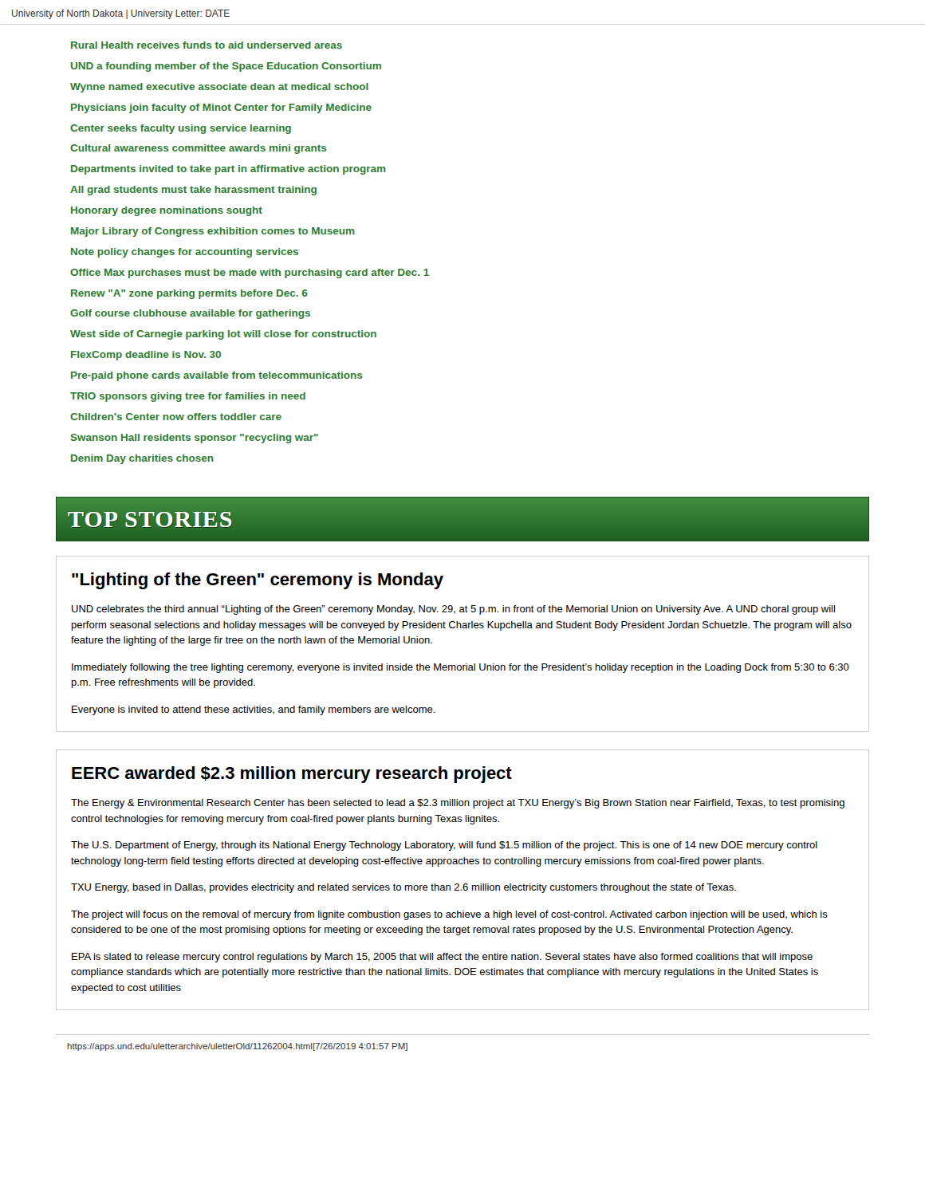University of North Dakota | University Letter: DATE
Rural Health receives funds to aid underserved areas
UND a founding member of the Space Education Consortium
Wynne named executive associate dean at medical school
Physicians join faculty of Minot Center for Family Medicine
Center seeks faculty using service learning
Cultural awareness committee awards mini grants
Departments invited to take part in affirmative action program
All grad students must take harassment training
Honorary degree nominations sought
Major Library of Congress exhibition comes to Museum
Note policy changes for accounting services
Office Max purchases must be made with purchasing card after Dec. 1
Renew "A" zone parking permits before Dec. 6
Golf course clubhouse available for gatherings
West side of Carnegie parking lot will close for construction
FlexComp deadline is Nov. 30
Pre-paid phone cards available from telecommunications
TRIO sponsors giving tree for families in need
Children's Center now offers toddler care
Swanson Hall residents sponsor "recycling war"
Denim Day charities chosen
TOP STORIES
"Lighting of the Green" ceremony is Monday
UND celebrates the third annual “Lighting of the Green” ceremony Monday, Nov. 29, at 5 p.m. in front of the Memorial Union on University Ave. A UND choral group will perform seasonal selections and holiday messages will be conveyed by President Charles Kupchella and Student Body President Jordan Schuetzle. The program will also feature the lighting of the large fir tree on the north lawn of the Memorial Union.
Immediately following the tree lighting ceremony, everyone is invited inside the Memorial Union for the President’s holiday reception in the Loading Dock from 5:30 to 6:30 p.m. Free refreshments will be provided.
Everyone is invited to attend these activities, and family members are welcome.
EERC awarded $2.3 million mercury research project
The Energy & Environmental Research Center has been selected to lead a $2.3 million project at TXU Energy’s Big Brown Station near Fairfield, Texas, to test promising control technologies for removing mercury from coal-fired power plants burning Texas lignites.
The U.S. Department of Energy, through its National Energy Technology Laboratory, will fund $1.5 million of the project. This is one of 14 new DOE mercury control technology long-term field testing efforts directed at developing cost-effective approaches to controlling mercury emissions from coal-fired power plants.
TXU Energy, based in Dallas, provides electricity and related services to more than 2.6 million electricity customers throughout the state of Texas.
The project will focus on the removal of mercury from lignite combustion gases to achieve a high level of cost-control. Activated carbon injection will be used, which is considered to be one of the most promising options for meeting or exceeding the target removal rates proposed by the U.S. Environmental Protection Agency.
EPA is slated to release mercury control regulations by March 15, 2005 that will affect the entire nation. Several states have also formed coalitions that will impose compliance standards which are potentially more restrictive than the national limits. DOE estimates that compliance with mercury regulations in the United States is expected to cost utilities
https://apps.und.edu/uletterarchive/uletterOld/11262004.html[7/26/2019 4:01:57 PM]